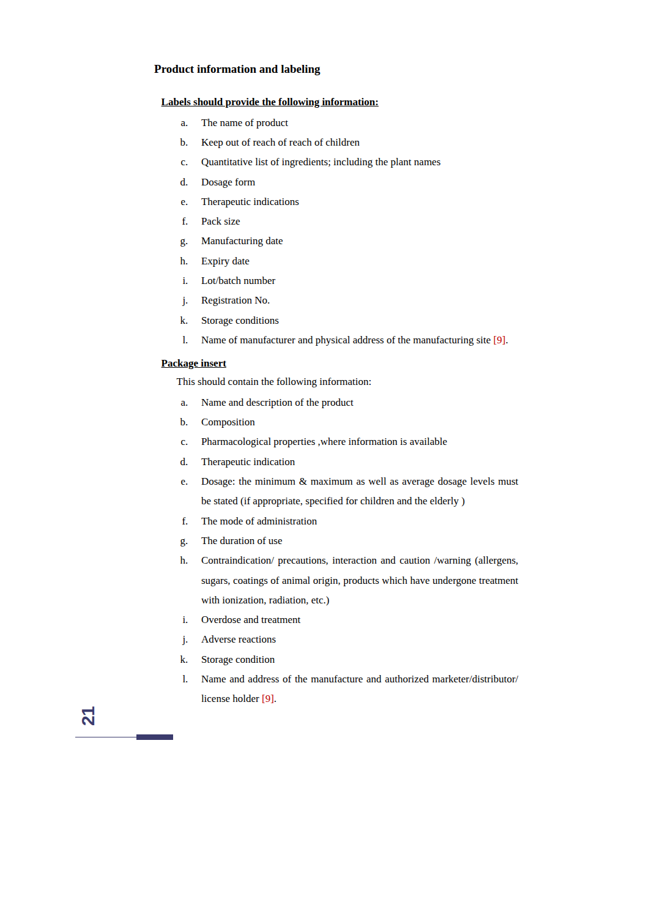Product information and labeling
Labels should provide the following information:
The name of product
Keep out of reach of reach of children
Quantitative list of ingredients; including the plant names
Dosage form
Therapeutic indications
Pack size
Manufacturing date
Expiry date
Lot/batch number
Registration No.
Storage conditions
Name of manufacturer and physical address of the manufacturing site [9].
Package insert
This should contain the following information:
Name and description of the product
Composition
Pharmacological properties ,where information is available
Therapeutic indication
Dosage: the minimum & maximum as well as average dosage levels must be stated (if appropriate, specified for children and the elderly )
The mode of administration
The duration of use
Contraindication/ precautions, interaction and caution /warning (allergens, sugars, coatings of animal origin, products which have undergone treatment with ionization, radiation, etc.)
Overdose and treatment
Adverse reactions
Storage condition
Name and address of the manufacture and authorized marketer/distributor/ license holder [9].
21